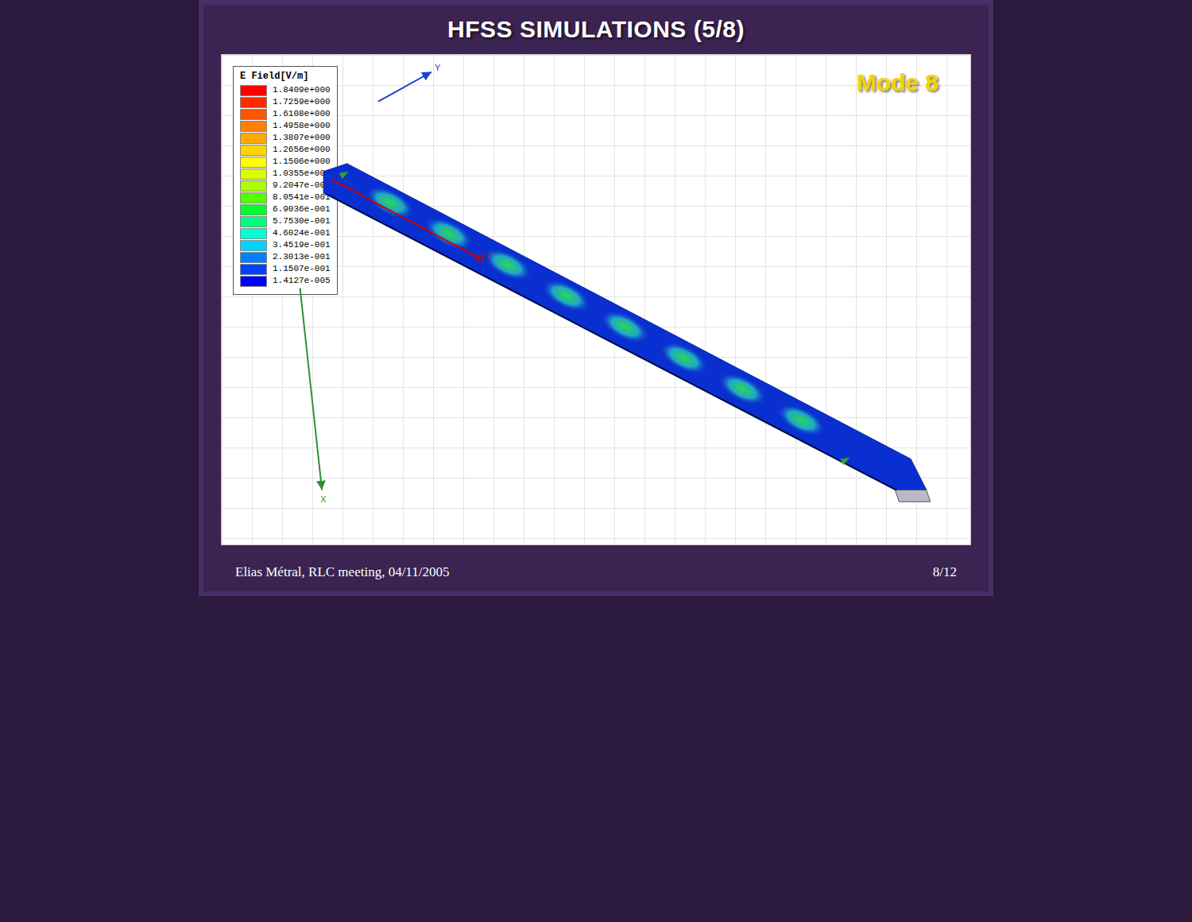HFSS SIMULATIONS (5/8)
Mode 8
E Field[V/m]
1.8409e+000
1.7259e+000
1.6108e+000
1.4958e+000
1.3807e+000
1.2656e+000
1.1506e+000
1.0355e+000
9.2047e-001
8.0541e-001
6.9036e-001
5.7530e-001
4.6024e-001
3.4519e-001
2.3013e-001
1.1507e-001
1.4127e-005
Y X Z
Elias Métral, RLC meeting, 04/11/2005 8/12